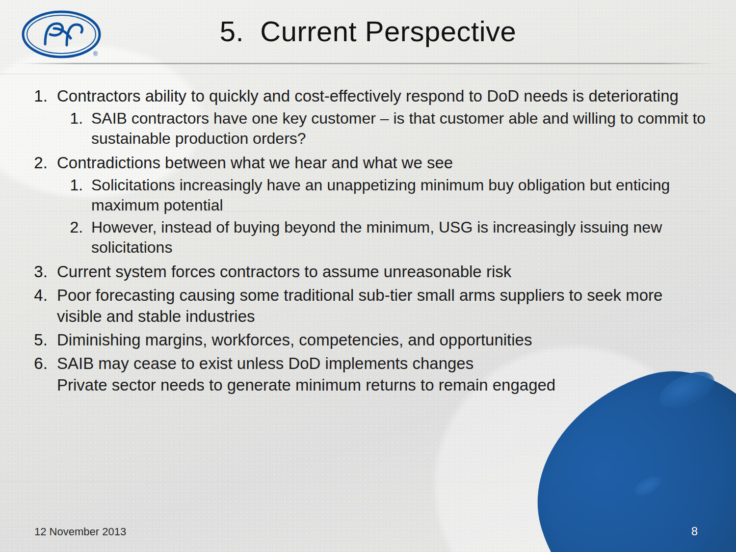®
5. Current Perspective
Contractors ability to quickly and cost-effectively respond to DoD needs is deteriorating
SAIB contractors have one key customer – is that customer able and willing to commit to sustainable production orders?
Contradictions between what we hear and what we see
Solicitations increasingly have an unappetizing minimum buy obligation but enticing maximum potential
However, instead of buying beyond the minimum, USG is increasingly issuing new solicitations
Current system forces contractors to assume unreasonable risk
Poor forecasting causing some traditional sub-tier small arms suppliers to seek more visible and stable industries
Diminishing margins, workforces, competencies, and opportunities
SAIB may cease to exist unless DoD implements changes
Private sector needs to generate minimum returns to remain engaged
12 November 2013
8